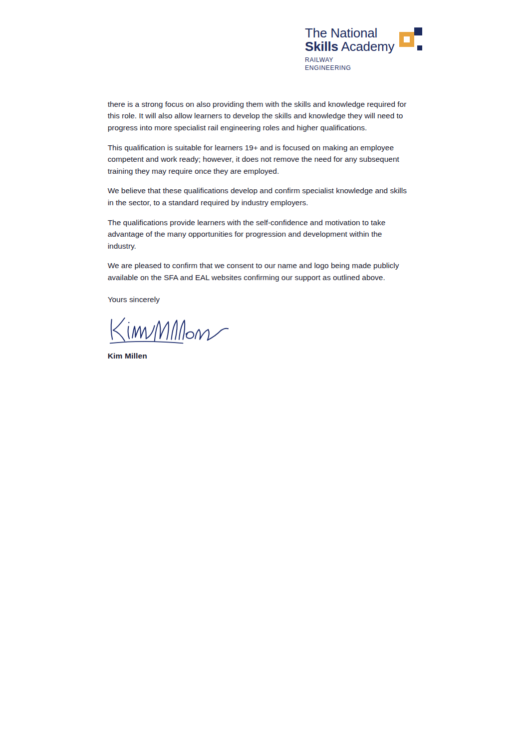The National Skills Academy
RAILWAY
ENGINEERING
there is a strong focus on also providing them with the skills and knowledge required for this role. It will also allow learners to develop the skills and knowledge they will need to progress into more specialist rail engineering roles and higher qualifications.
This qualification is suitable for learners 19+ and is focused on making an employee competent and work ready; however, it does not remove the need for any subsequent training they may require once they are employed.
We believe that these qualifications develop and confirm specialist knowledge and skills in the sector, to a standard required by industry employers.
The qualifications provide learners with the self-confidence and motivation to take advantage of the many opportunities for progression and development within the industry.
We are pleased to confirm that we consent to our name and logo being made publicly available on the SFA and EAL websites confirming our support as outlined above.
Yours sincerely
Kim Millen